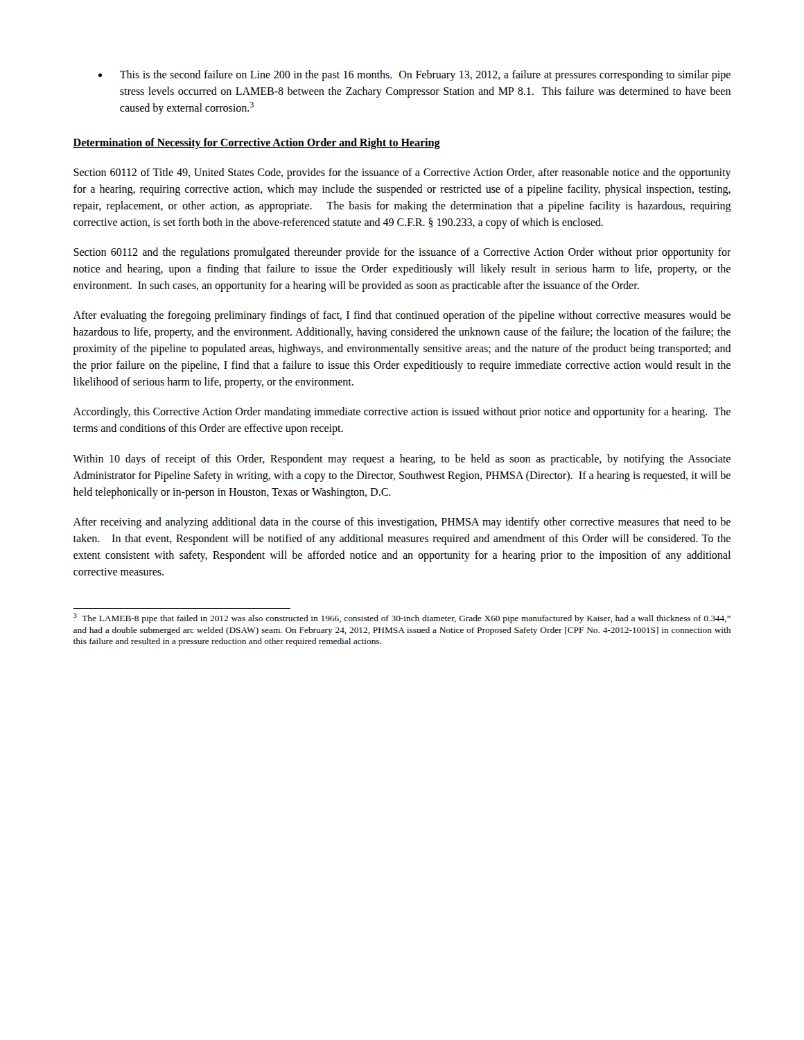This is the second failure on Line 200 in the past 16 months. On February 13, 2012, a failure at pressures corresponding to similar pipe stress levels occurred on LAMEB-8 between the Zachary Compressor Station and MP 8.1. This failure was determined to have been caused by external corrosion.3
Determination of Necessity for Corrective Action Order and Right to Hearing
Section 60112 of Title 49, United States Code, provides for the issuance of a Corrective Action Order, after reasonable notice and the opportunity for a hearing, requiring corrective action, which may include the suspended or restricted use of a pipeline facility, physical inspection, testing, repair, replacement, or other action, as appropriate. The basis for making the determination that a pipeline facility is hazardous, requiring corrective action, is set forth both in the above-referenced statute and 49 C.F.R. § 190.233, a copy of which is enclosed.
Section 60112 and the regulations promulgated thereunder provide for the issuance of a Corrective Action Order without prior opportunity for notice and hearing, upon a finding that failure to issue the Order expeditiously will likely result in serious harm to life, property, or the environment. In such cases, an opportunity for a hearing will be provided as soon as practicable after the issuance of the Order.
After evaluating the foregoing preliminary findings of fact, I find that continued operation of the pipeline without corrective measures would be hazardous to life, property, and the environment. Additionally, having considered the unknown cause of the failure; the location of the failure; the proximity of the pipeline to populated areas, highways, and environmentally sensitive areas; and the nature of the product being transported; and the prior failure on the pipeline, I find that a failure to issue this Order expeditiously to require immediate corrective action would result in the likelihood of serious harm to life, property, or the environment.
Accordingly, this Corrective Action Order mandating immediate corrective action is issued without prior notice and opportunity for a hearing. The terms and conditions of this Order are effective upon receipt.
Within 10 days of receipt of this Order, Respondent may request a hearing, to be held as soon as practicable, by notifying the Associate Administrator for Pipeline Safety in writing, with a copy to the Director, Southwest Region, PHMSA (Director). If a hearing is requested, it will be held telephonically or in-person in Houston, Texas or Washington, D.C.
After receiving and analyzing additional data in the course of this investigation, PHMSA may identify other corrective measures that need to be taken. In that event, Respondent will be notified of any additional measures required and amendment of this Order will be considered. To the extent consistent with safety, Respondent will be afforded notice and an opportunity for a hearing prior to the imposition of any additional corrective measures.
3 The LAMEB-8 pipe that failed in 2012 was also constructed in 1966, consisted of 30-inch diameter, Grade X60 pipe manufactured by Kaiser, had a wall thickness of 0.344,” and had a double submerged arc welded (DSAW) seam. On February 24, 2012, PHMSA issued a Notice of Proposed Safety Order [CPF No. 4-2012-1001S] in connection with this failure and resulted in a pressure reduction and other required remedial actions.